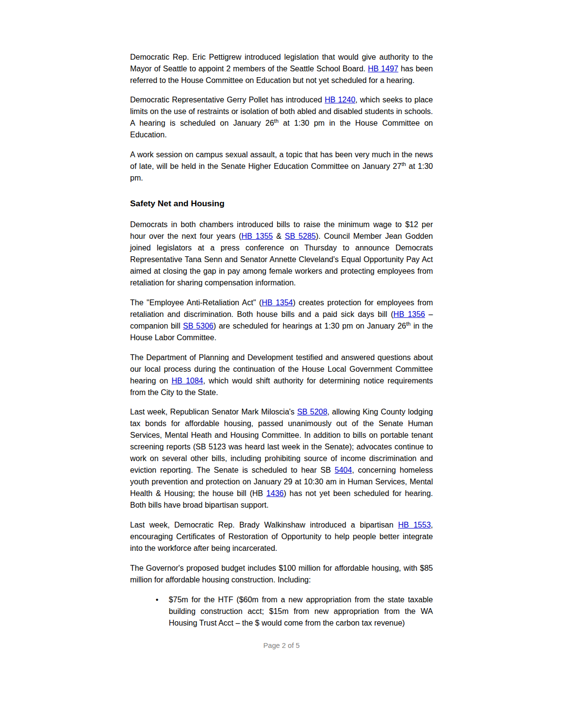Democratic Rep. Eric Pettigrew introduced legislation that would give authority to the Mayor of Seattle to appoint 2 members of the Seattle School Board. HB 1497 has been referred to the House Committee on Education but not yet scheduled for a hearing.
Democratic Representative Gerry Pollet has introduced HB 1240, which seeks to place limits on the use of restraints or isolation of both abled and disabled students in schools. A hearing is scheduled on January 26th at 1:30 pm in the House Committee on Education.
A work session on campus sexual assault, a topic that has been very much in the news of late, will be held in the Senate Higher Education Committee on January 27th at 1:30 pm.
Safety Net and Housing
Democrats in both chambers introduced bills to raise the minimum wage to $12 per hour over the next four years (HB 1355 & SB 5285). Council Member Jean Godden joined legislators at a press conference on Thursday to announce Democrats Representative Tana Senn and Senator Annette Cleveland's Equal Opportunity Pay Act aimed at closing the gap in pay among female workers and protecting employees from retaliation for sharing compensation information.
The "Employee Anti-Retaliation Act" (HB 1354) creates protection for employees from retaliation and discrimination. Both house bills and a paid sick days bill (HB 1356 – companion bill SB 5306) are scheduled for hearings at 1:30 pm on January 26th in the House Labor Committee.
The Department of Planning and Development testified and answered questions about our local process during the continuation of the House Local Government Committee hearing on HB 1084, which would shift authority for determining notice requirements from the City to the State.
Last week, Republican Senator Mark Miloscia's SB 5208, allowing King County lodging tax bonds for affordable housing, passed unanimously out of the Senate Human Services, Mental Heath and Housing Committee. In addition to bills on portable tenant screening reports (SB 5123 was heard last week in the Senate); advocates continue to work on several other bills, including prohibiting source of income discrimination and eviction reporting. The Senate is scheduled to hear SB 5404, concerning homeless youth prevention and protection on January 29 at 10:30 am in Human Services, Mental Health & Housing; the house bill (HB 1436) has not yet been scheduled for hearing. Both bills have broad bipartisan support.
Last week, Democratic Rep. Brady Walkinshaw introduced a bipartisan HB 1553, encouraging Certificates of Restoration of Opportunity to help people better integrate into the workforce after being incarcerated.
The Governor's proposed budget includes $100 million for affordable housing, with $85 million for affordable housing construction. Including:
$75m for the HTF ($60m from a new appropriation from the state taxable building construction acct; $15m from new appropriation from the WA Housing Trust Acct – the $ would come from the carbon tax revenue)
Page 2 of 5